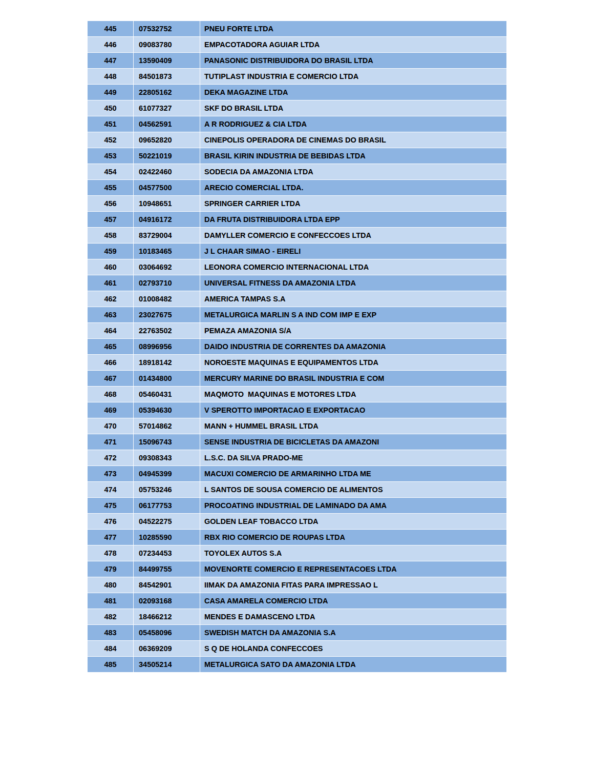| 445 | 07532752 | PNEU FORTE LTDA |
| 446 | 09083780 | EMPACOTADORA AGUIAR LTDA |
| 447 | 13590409 | PANASONIC DISTRIBUIDORA DO BRASIL LTDA |
| 448 | 84501873 | TUTIPLAST INDUSTRIA E COMERCIO LTDA |
| 449 | 22805162 | DEKA MAGAZINE LTDA |
| 450 | 61077327 | SKF DO BRASIL LTDA |
| 451 | 04562591 | A R RODRIGUEZ & CIA LTDA |
| 452 | 09652820 | CINEPOLIS OPERADORA DE CINEMAS DO BRASIL |
| 453 | 50221019 | BRASIL KIRIN INDUSTRIA DE BEBIDAS LTDA |
| 454 | 02422460 | SODECIA DA AMAZONIA LTDA |
| 455 | 04577500 | ARECIO COMERCIAL LTDA. |
| 456 | 10948651 | SPRINGER CARRIER LTDA |
| 457 | 04916172 | DA FRUTA DISTRIBUIDORA LTDA EPP |
| 458 | 83729004 | DAMYLLER COMERCIO E CONFECCOES LTDA |
| 459 | 10183465 | J L CHAAR SIMAO - EIRELI |
| 460 | 03064692 | LEONORA COMERCIO INTERNACIONAL LTDA |
| 461 | 02793710 | UNIVERSAL FITNESS DA AMAZONIA LTDA |
| 462 | 01008482 | AMERICA TAMPAS S.A |
| 463 | 23027675 | METALURGICA MARLIN S A IND COM IMP E EXP |
| 464 | 22763502 | PEMAZA AMAZONIA S/A |
| 465 | 08996956 | DAIDO INDUSTRIA DE CORRENTES DA AMAZONIA |
| 466 | 18918142 | NOROESTE MAQUINAS E EQUIPAMENTOS LTDA |
| 467 | 01434800 | MERCURY MARINE DO BRASIL INDUSTRIA E COM |
| 468 | 05460431 | MAQMOTO MAQUINAS E MOTORES LTDA |
| 469 | 05394630 | V SPEROTTO IMPORTACAO E EXPORTACAO |
| 470 | 57014862 | MANN + HUMMEL BRASIL LTDA |
| 471 | 15096743 | SENSE INDUSTRIA DE BICICLETAS DA AMAZONI |
| 472 | 09308343 | L.S.C. DA SILVA PRADO-ME |
| 473 | 04945399 | MACUXI COMERCIO DE ARMARINHO LTDA ME |
| 474 | 05753246 | L SANTOS DE SOUSA COMERCIO DE ALIMENTOS |
| 475 | 06177753 | PROCOATING INDUSTRIAL DE LAMINADO DA AMA |
| 476 | 04522275 | GOLDEN LEAF TOBACCO LTDA |
| 477 | 10285590 | RBX RIO COMERCIO DE ROUPAS LTDA |
| 478 | 07234453 | TOYOLEX AUTOS S.A |
| 479 | 84499755 | MOVENORTE COMERCIO E REPRESENTACOES LTDA |
| 480 | 84542901 | IIMAK DA AMAZONIA FITAS PARA IMPRESSAO L |
| 481 | 02093168 | CASA AMARELA COMERCIO LTDA |
| 482 | 18466212 | MENDES E DAMASCENO LTDA |
| 483 | 05458096 | SWEDISH MATCH DA AMAZONIA S.A |
| 484 | 06369209 | S Q DE HOLANDA CONFECCOES |
| 485 | 34505214 | METALURGICA SATO DA AMAZONIA LTDA |